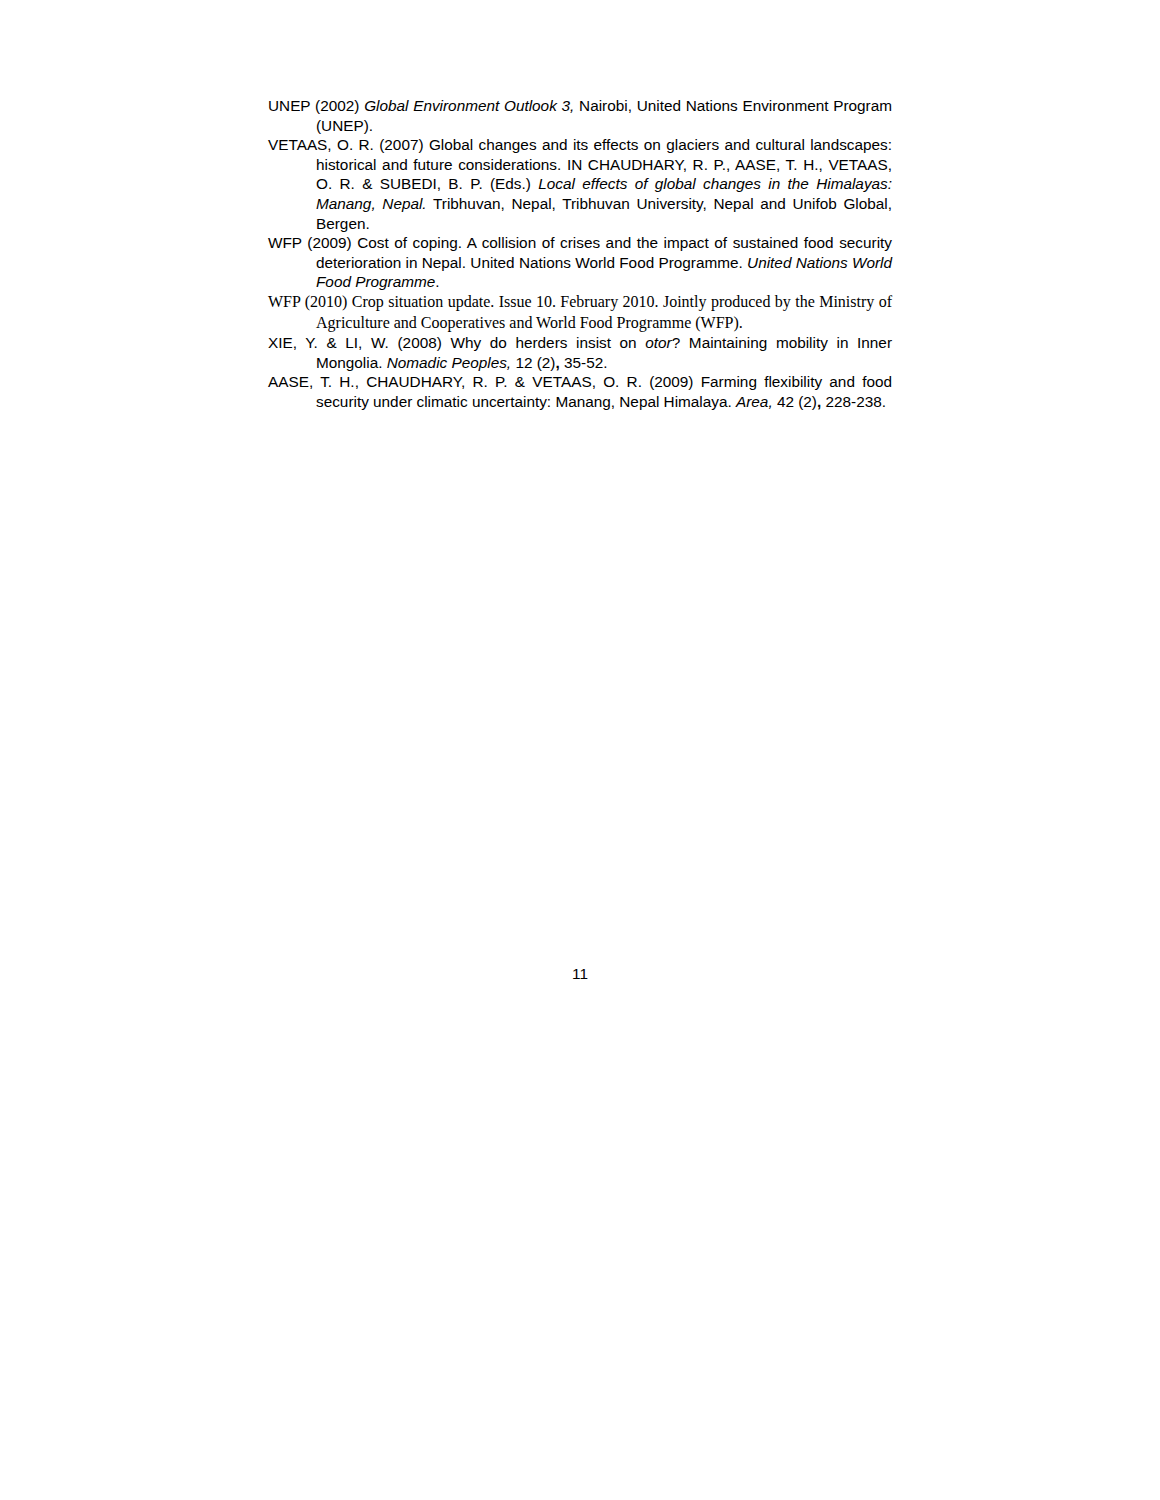UNEP (2002) Global Environment Outlook 3, Nairobi, United Nations Environment Program (UNEP).
VETAAS, O. R. (2007) Global changes and its effects on glaciers and cultural landscapes: historical and future considerations. IN CHAUDHARY, R. P., AASE, T. H., VETAAS, O. R. & SUBEDI, B. P. (Eds.) Local effects of global changes in the Himalayas: Manang, Nepal. Tribhuvan, Nepal, Tribhuvan University, Nepal and Unifob Global, Bergen.
WFP (2009) Cost of coping. A collision of crises and the impact of sustained food security deterioration in Nepal. United Nations World Food Programme. United Nations World Food Programme.
WFP (2010) Crop situation update. Issue 10. February 2010. Jointly produced by the Ministry of Agriculture and Cooperatives and World Food Programme (WFP).
XIE, Y. & LI, W. (2008) Why do herders insist on otor? Maintaining mobility in Inner Mongolia. Nomadic Peoples, 12 (2), 35-52.
AASE, T. H., CHAUDHARY, R. P. & VETAAS, O. R. (2009) Farming flexibility and food security under climatic uncertainty: Manang, Nepal Himalaya. Area, 42 (2), 228-238.
11